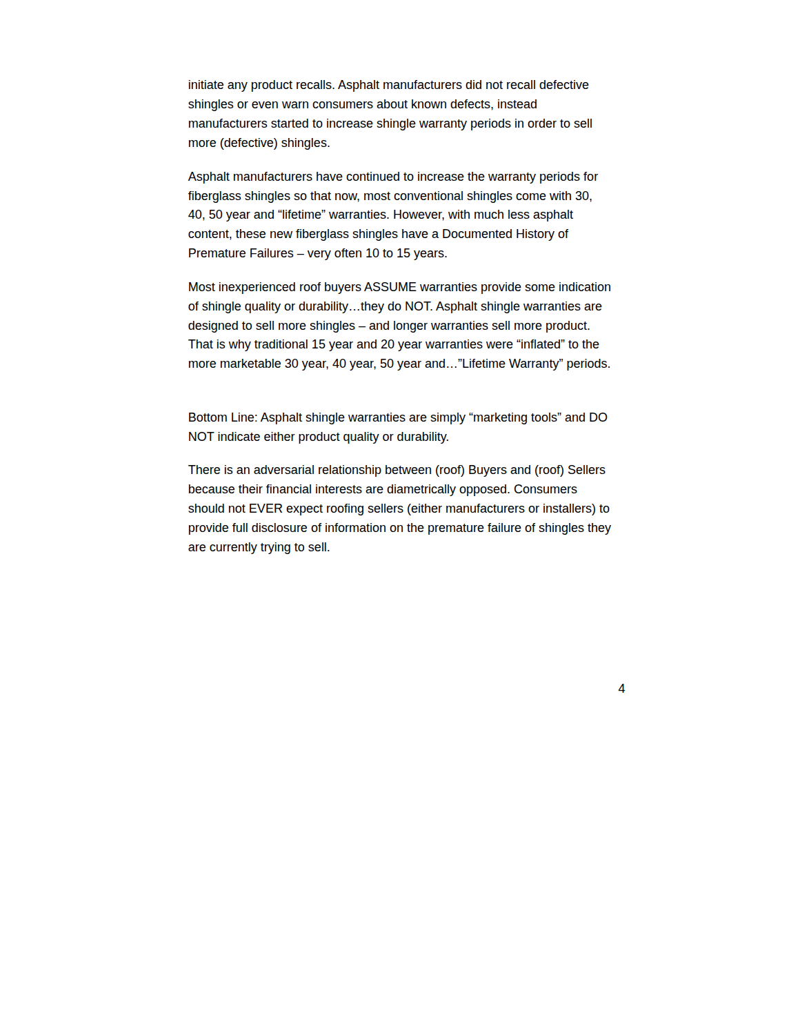initiate any product recalls. Asphalt manufacturers did not recall defective shingles or even warn consumers about known defects, instead manufacturers started to increase shingle warranty periods in order to sell more (defective) shingles.
Asphalt manufacturers have continued to increase the warranty periods for fiberglass shingles so that now, most conventional shingles come with 30, 40, 50 year and “lifetime” warranties. However, with much less asphalt content, these new fiberglass shingles have a Documented History of Premature Failures – very often 10 to 15 years.
Most inexperienced roof buyers ASSUME warranties provide some indication of shingle quality or durability…they do NOT. Asphalt shingle warranties are designed to sell more shingles – and longer warranties sell more product. That is why traditional 15 year and 20 year warranties were “inflated” to the more marketable 30 year, 40 year, 50 year and…”Lifetime Warranty” periods.
Bottom Line: Asphalt shingle warranties are simply “marketing tools” and DO NOT indicate either product quality or durability.
There is an adversarial relationship between (roof) Buyers and (roof) Sellers because their financial interests are diametrically opposed. Consumers should not EVER expect roofing sellers (either manufacturers or installers) to provide full disclosure of information on the premature failure of shingles they are currently trying to sell.
4